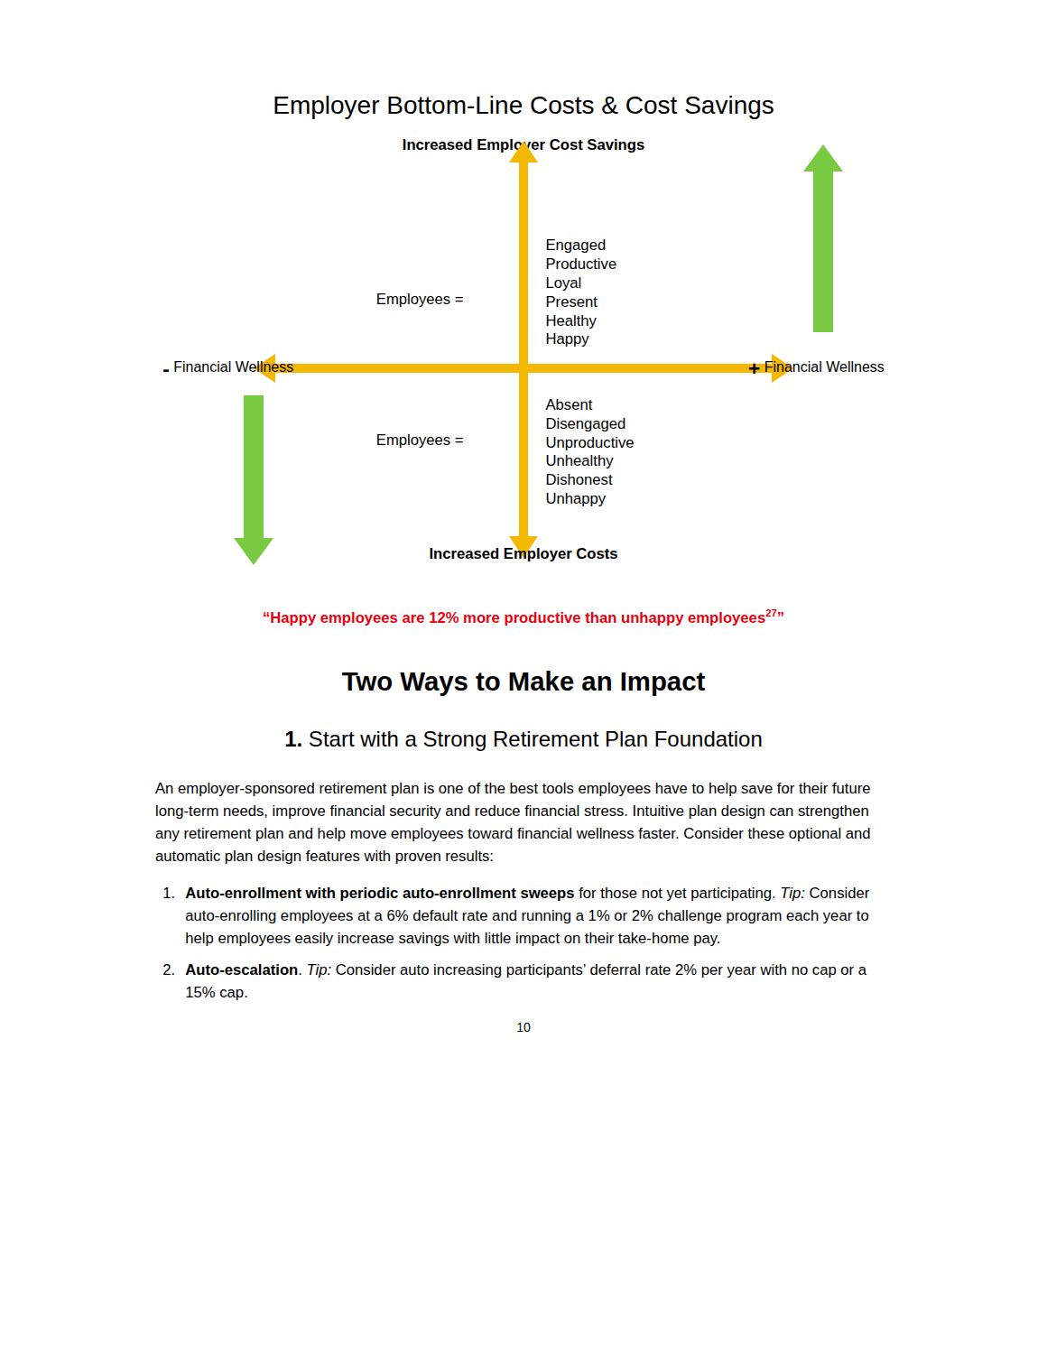Employer Bottom-Line Costs & Cost Savings
Increased Employer Cost Savings
- Financial Wellness
+ Financial Wellness
Employees =
Engaged
Productive
Loyal
Present
Healthy
Happy
Employees =
Absent
Disengaged
Unproductive
Unhealthy
Dishonest
Unhappy
Increased Employer Costs
“Happy employees are 12% more productive than unhappy employees27”
Two Ways to Make an Impact
1. Start with a Strong Retirement Plan Foundation
An employer-sponsored retirement plan is one of the best tools employees have to help save for their future long-term needs, improve financial security and reduce financial stress. Intuitive plan design can strengthen any retirement plan and help move employees toward financial wellness faster. Consider these optional and automatic plan design features with proven results:
Auto-enrollment with periodic auto-enrollment sweeps for those not yet participating. Tip: Consider auto-enrolling employees at a 6% default rate and running a 1% or 2% challenge program each year to help employees easily increase savings with little impact on their take-home pay.
Auto-escalation. Tip: Consider auto increasing participants’ deferral rate 2% per year with no cap or a 15% cap.
10